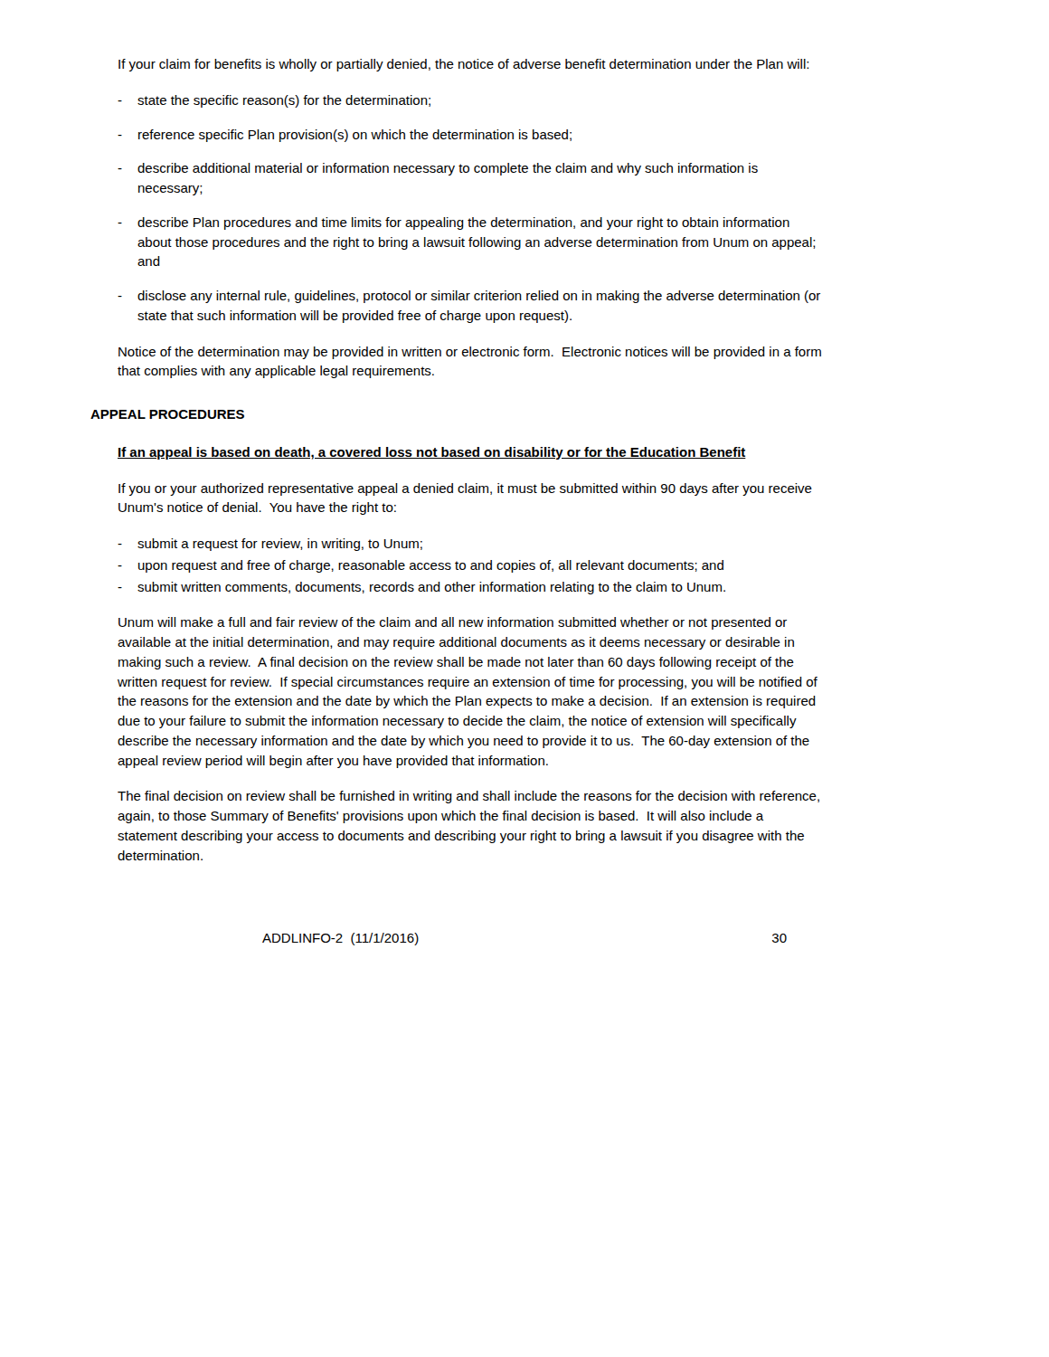If your claim for benefits is wholly or partially denied, the notice of adverse benefit determination under the Plan will:
state the specific reason(s) for the determination;
reference specific Plan provision(s) on which the determination is based;
describe additional material or information necessary to complete the claim and why such information is necessary;
describe Plan procedures and time limits for appealing the determination, and your right to obtain information about those procedures and the right to bring a lawsuit following an adverse determination from Unum on appeal; and
disclose any internal rule, guidelines, protocol or similar criterion relied on in making the adverse determination (or state that such information will be provided free of charge upon request).
Notice of the determination may be provided in written or electronic form. Electronic notices will be provided in a form that complies with any applicable legal requirements.
APPEAL PROCEDURES
If an appeal is based on death, a covered loss not based on disability or for the Education Benefit
If you or your authorized representative appeal a denied claim, it must be submitted within 90 days after you receive Unum's notice of denial. You have the right to:
submit a request for review, in writing, to Unum;
upon request and free of charge, reasonable access to and copies of, all relevant documents; and
submit written comments, documents, records and other information relating to the claim to Unum.
Unum will make a full and fair review of the claim and all new information submitted whether or not presented or available at the initial determination, and may require additional documents as it deems necessary or desirable in making such a review. A final decision on the review shall be made not later than 60 days following receipt of the written request for review. If special circumstances require an extension of time for processing, you will be notified of the reasons for the extension and the date by which the Plan expects to make a decision. If an extension is required due to your failure to submit the information necessary to decide the claim, the notice of extension will specifically describe the necessary information and the date by which you need to provide it to us. The 60-day extension of the appeal review period will begin after you have provided that information.
The final decision on review shall be furnished in writing and shall include the reasons for the decision with reference, again, to those Summary of Benefits' provisions upon which the final decision is based. It will also include a statement describing your access to documents and describing your right to bring a lawsuit if you disagree with the determination.
ADDLINFO-2 (11/1/2016) 30